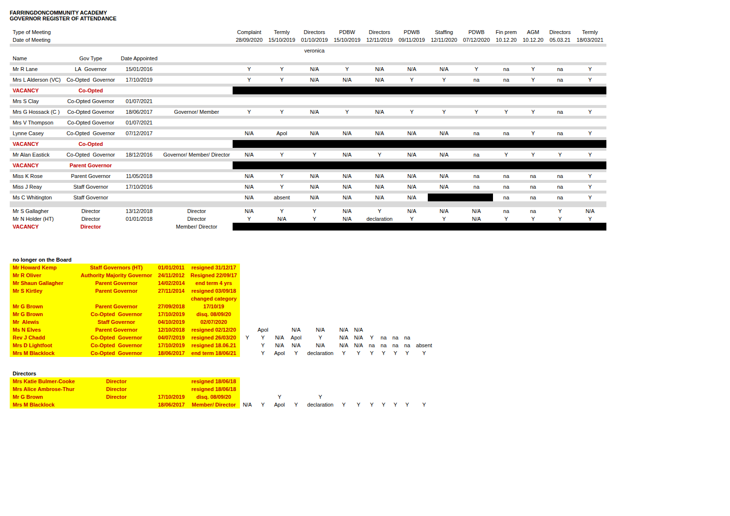FARRINGDONCOMMUNITY ACADEMY
GOVERNOR REGISTER OF ATTENDANCE
| Type of Meeting | | | | Complaint | Termly | Directors | PDBW | Directors | PDWB | Staffing | PDWB | Fin prem | AGM | Directors | Termly |
| Date of Meeting | | | | 28/09/2020 | 15/10/2019 | 01/10/2019 | 15/10/2019 | 12/11/2019 | 09/11/2019 | 12/11/2020 | 07/12/2020 | 10.12.20 | 10.12.20 | 05.03.21 | 18/03/2021 |
| | | | | | | veronica | | | | | | | | | |
| Name | Gov Type | Date Appointed | | | | | | | | | | | | | |
| Mr R Lane | LA Governor | 15/01/2016 | | Y | Y | N/A | Y | N/A | N/A | N/A | Y | na | Y | na | Y |
| Mrs L Alderson (VC) | Co-Opted Governor | 17/10/2019 | | Y | Y | N/A | N/A | N/A | Y | Y | na | na | Y | na | Y |
| VACANCY | Co-Opted | | | | | | | | | | | | | | |
| Mrs S Clay | Co-Opted Governor | 01/07/2021 | | | | | | | | | | | | | |
| Mrs G Hossack (C ) | Co-Opted Governor | 18/06/2017 | Governor/ Member | Y | Y | N/A | Y | N/A | Y | Y | Y | Y | Y | na | Y |
| Mrs V Thompson | Co-Opted Governor | 01/07/2021 | | | | | | | | | | | | | |
| Lynne Casey | Co-Opted Governor | 07/12/2017 | | N/A | Apol | N/A | N/A | N/A | N/A | N/A | na | na | Y | na | Y |
| VACANCY | Co-Opted | | | | | | | | | | | | | | |
| Mr Alan Eastick | Co-Opted Governor | 18/12/2016 | Governor/ Member/ Director | N/A | Y | Y | N/A | Y | N/A | N/A | na | Y | Y | Y | Y |
| VACANCY | Parent Governor | | | | | | | | | | | | | | |
| Miss K Rose | Parent Governor | 11/05/2018 | | N/A | Y | N/A | N/A | N/A | N/A | N/A | na | na | na | na | Y |
| Miss J Reay | Staff Governor | 17/10/2016 | | N/A | Y | N/A | N/A | N/A | N/A | N/A | na | na | na | na | Y |
| Ms C Whitington | Staff Governor | | | N/A | absent | N/A | N/A | N/A | N/A | | | na | na | na | Y |
| Mr S Gallagher | Director | 13/12/2018 | Director | N/A | Y | Y | N/A | Y | N/A | N/A | N/A | na | na | Y | N/A |
| Mr N Holder (HT) | Director | 01/01/2018 | Director | Y | N/A | Y | N/A | declaration | Y | Y | N/A | Y | Y | Y | Y |
| VACANCY | Director | | Member/ Director | | | | | | | | | | | | |
| no longer on the Board |
| Mr Howard Kemp | Staff Governors (HT) | 01/01/2011 | resigned 31/12/17 |
| Mr R Oliver | Authority Majority Governor | 24/11/2012 | Resigned 22/09/17 |
| Mr Shaun Gallagher | Parent Governor | 14/02/2014 | end term 4 yrs |
| Mr S Kirtley | Parent Governor | 27/11/2014 | resigned 03/09/18 |
| | | | changed category |
| Mr G Brown | Parent Governor | 27/09/2018 | 17/10/19 |
| Mr G Brown | Co-Opted Governor | 17/10/2019 | disq. 08/09/20 |
| Mr Alewis | Staff Governor | 04/10/2019 | 02/07/2020 |
| Ms N Elves | Parent Governor | 12/10/2018 | resigned 02/12/20 | | Apol | | N/A | N/A | N/A | N/A | | | | | |
| Rev J Chadd | Co-Opted Governor | 04/07/2019 | resigned 26/03/20 | Y | Y | N/A | Apol | Y | N/A | N/A | Y | na | na | na | |
| Mrs D Lightfoot | Co-Opted Governor | 17/10/2019 | resigned 18.06.21 | | Y | N/A | N/A | N/A | N/A | N/A | na | na | na | na | absent |
| Mrs M Blacklock | Co-Opted Governor | 18/06/2017 | end term 18/06/21 | | Y | Apol | Y | declaration | Y | Y | Y | Y | Y | Y | Y |
| Directors |
| Mrs Katie Bulmer-Cooke | Director | | resigned 18/06/18 |
| Mrs Alice Ambrose-Thur | Director | | resigned 18/06/18 |
| Mr G Brown | Director | 17/10/2019 | disq. 08/09/20 | | | Y | | Y | | | | | | | |
| Mrs M Blacklock | | 18/06/2017 | Member/ Director | N/A | Y | Apol | Y | declaration | Y | Y | Y | Y | Y | Y | Y |